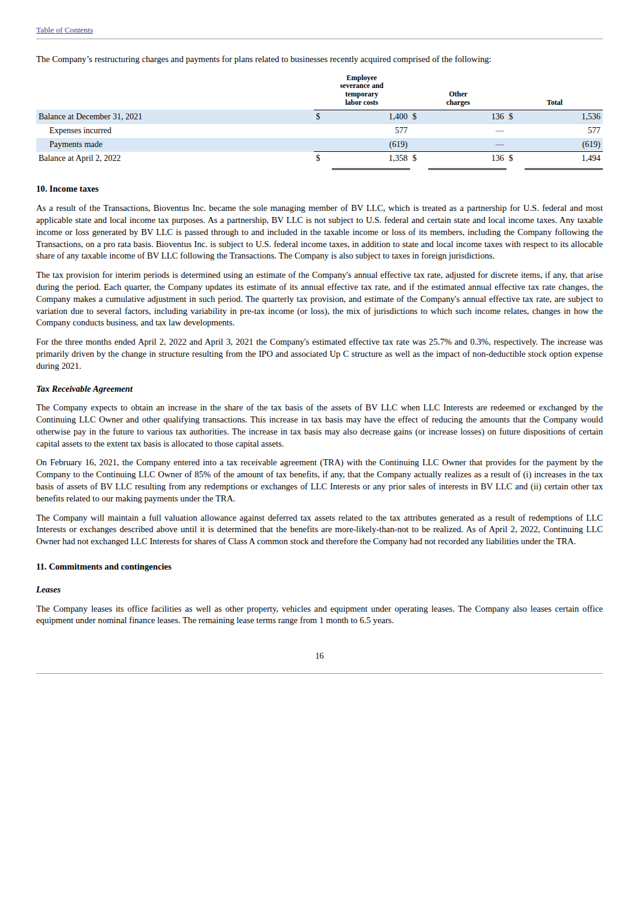Table of Contents
The Company’s restructuring charges and payments for plans related to businesses recently acquired comprised of the following:
| | Employee severance and temporary labor costs | Other charges | Total |
| --- | --- | --- | --- |
| Balance at December 31, 2021 | $ | 1,400 | $ | 136 | $ | 1,536 |
| Expenses incurred | | 577 | | — | | 577 |
| Payments made | | (619) | | — | | (619) |
| Balance at April 2, 2022 | $ | 1,358 | $ | 136 | $ | 1,494 |
10. Income taxes
As a result of the Transactions, Bioventus Inc. became the sole managing member of BV LLC, which is treated as a partnership for U.S. federal and most applicable state and local income tax purposes. As a partnership, BV LLC is not subject to U.S. federal and certain state and local income taxes. Any taxable income or loss generated by BV LLC is passed through to and included in the taxable income or loss of its members, including the Company following the Transactions, on a pro rata basis. Bioventus Inc. is subject to U.S. federal income taxes, in addition to state and local income taxes with respect to its allocable share of any taxable income of BV LLC following the Transactions. The Company is also subject to taxes in foreign jurisdictions.
The tax provision for interim periods is determined using an estimate of the Company's annual effective tax rate, adjusted for discrete items, if any, that arise during the period. Each quarter, the Company updates its estimate of its annual effective tax rate, and if the estimated annual effective tax rate changes, the Company makes a cumulative adjustment in such period. The quarterly tax provision, and estimate of the Company's annual effective tax rate, are subject to variation due to several factors, including variability in pre-tax income (or loss), the mix of jurisdictions to which such income relates, changes in how the Company conducts business, and tax law developments.
For the three months ended April 2, 2022 and April 3, 2021 the Company's estimated effective tax rate was 25.7% and 0.3%, respectively. The increase was primarily driven by the change in structure resulting from the IPO and associated Up C structure as well as the impact of non-deductible stock option expense during 2021.
Tax Receivable Agreement
The Company expects to obtain an increase in the share of the tax basis of the assets of BV LLC when LLC Interests are redeemed or exchanged by the Continuing LLC Owner and other qualifying transactions. This increase in tax basis may have the effect of reducing the amounts that the Company would otherwise pay in the future to various tax authorities. The increase in tax basis may also decrease gains (or increase losses) on future dispositions of certain capital assets to the extent tax basis is allocated to those capital assets.
On February 16, 2021, the Company entered into a tax receivable agreement (TRA) with the Continuing LLC Owner that provides for the payment by the Company to the Continuing LLC Owner of 85% of the amount of tax benefits, if any, that the Company actually realizes as a result of (i) increases in the tax basis of assets of BV LLC resulting from any redemptions or exchanges of LLC Interests or any prior sales of interests in BV LLC and (ii) certain other tax benefits related to our making payments under the TRA.
The Company will maintain a full valuation allowance against deferred tax assets related to the tax attributes generated as a result of redemptions of LLC Interests or exchanges described above until it is determined that the benefits are more-likely-than-not to be realized. As of April 2, 2022, Continuing LLC Owner had not exchanged LLC Interests for shares of Class A common stock and therefore the Company had not recorded any liabilities under the TRA.
11. Commitments and contingencies
Leases
The Company leases its office facilities as well as other property, vehicles and equipment under operating leases. The Company also leases certain office equipment under nominal finance leases. The remaining lease terms range from 1 month to 6.5 years.
16